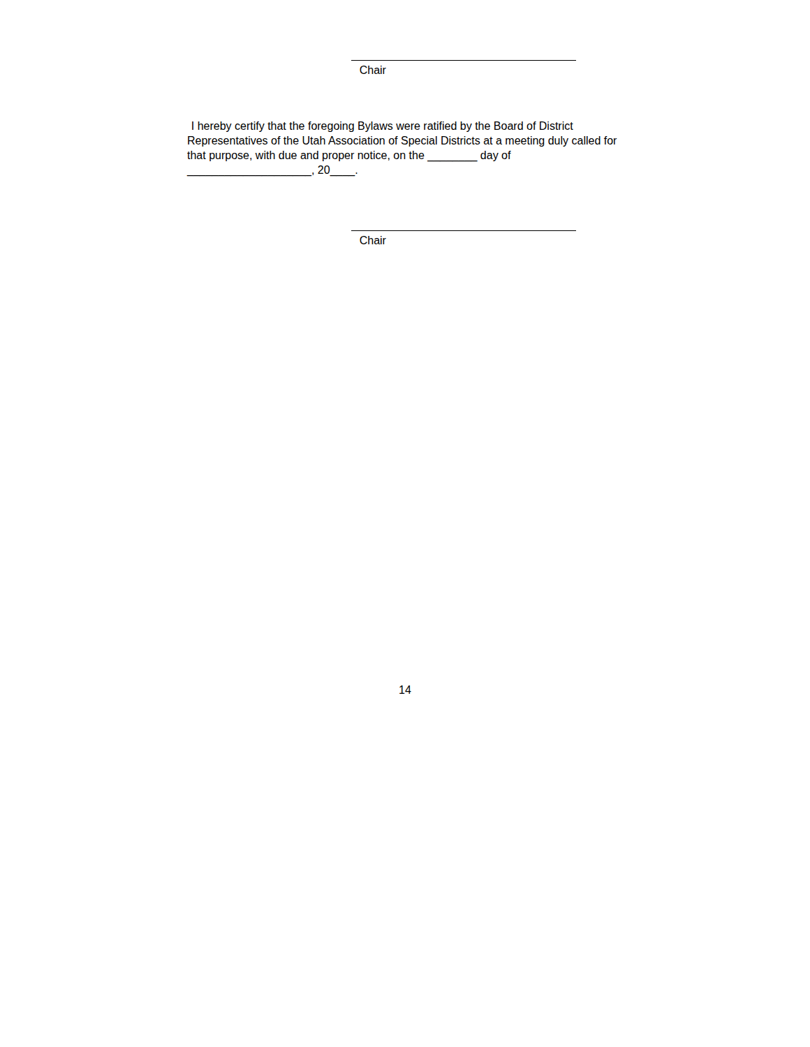Chair
I hereby certify that the foregoing Bylaws were ratified by the Board of District Representatives of the Utah Association of Special Districts at a meeting duly called for that purpose, with due and proper notice, on the ________ day of ____________________, 20____.
Chair
14